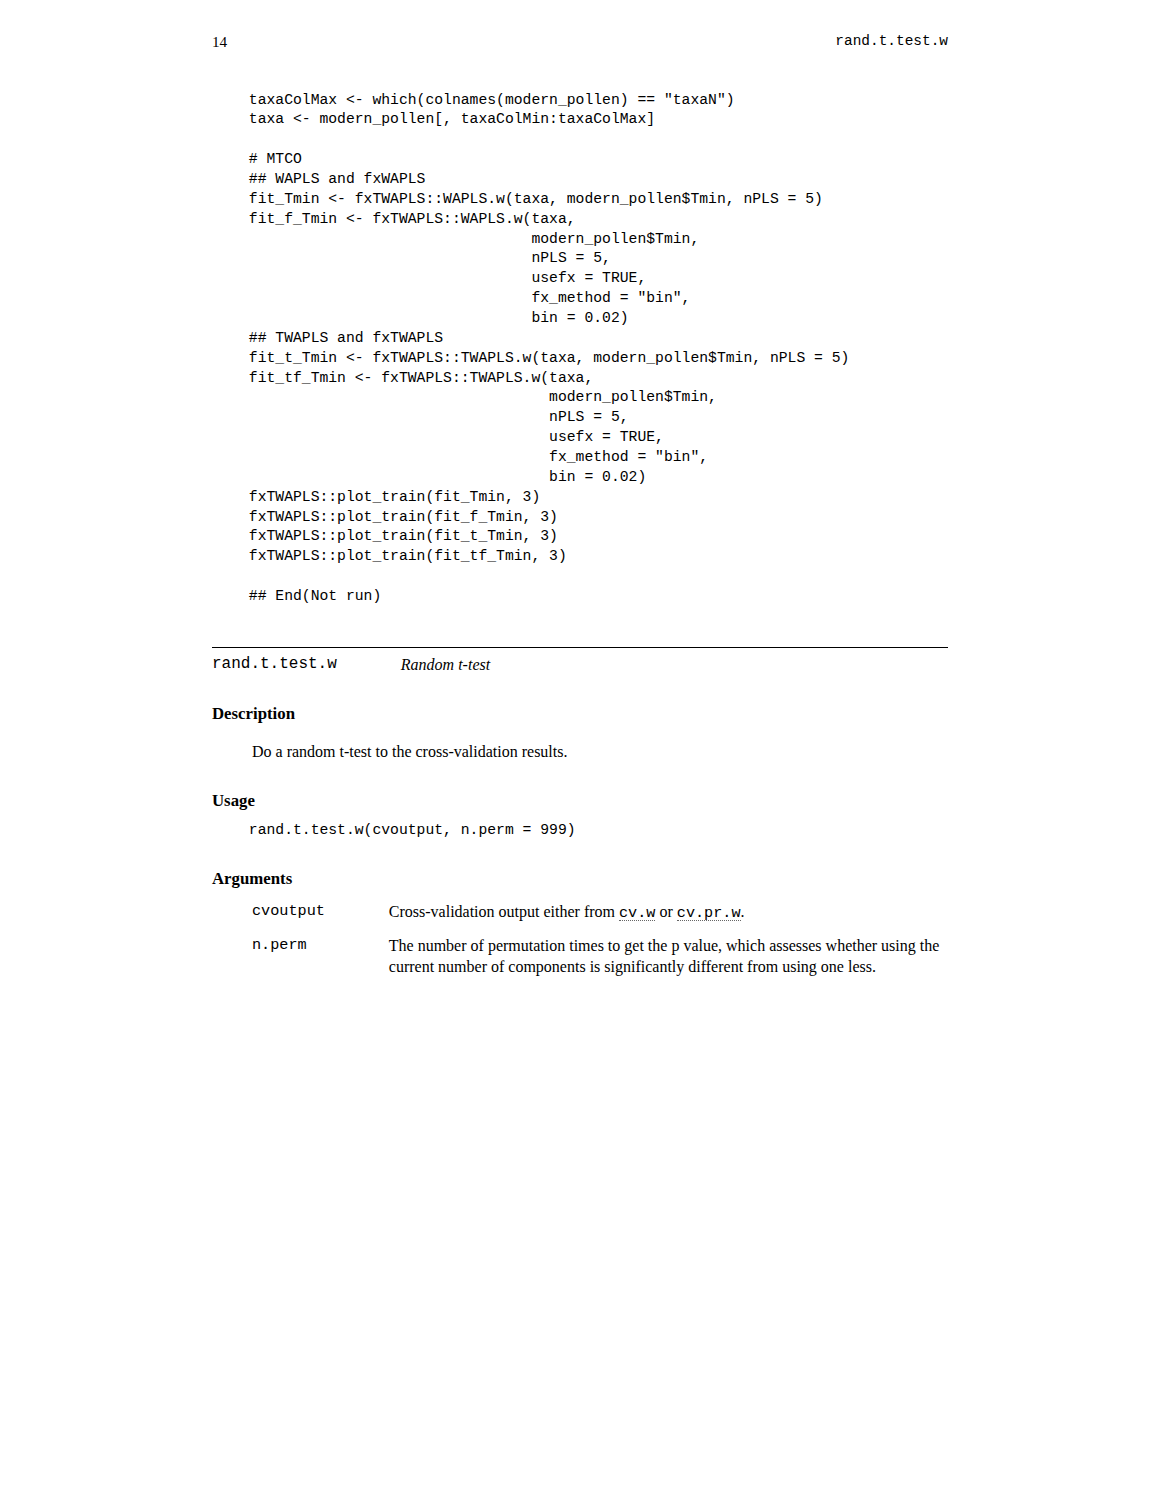14 rand.t.test.w
taxaColMax <- which(colnames(modern_pollen) == "taxaN")
taxa <- modern_pollen[, taxaColMin:taxaColMax]

# MTCO
## WAPLS and fxWAPLS
fit_Tmin <- fxTWAPLS::WAPLS.w(taxa, modern_pollen$Tmin, nPLS = 5)
fit_f_Tmin <- fxTWAPLS::WAPLS.w(taxa,
                                modern_pollen$Tmin,
                                nPLS = 5,
                                usefx = TRUE,
                                fx_method = "bin",
                                bin = 0.02)
## TWAPLS and fxTWAPLS
fit_t_Tmin <- fxTWAPLS::TWAPLS.w(taxa, modern_pollen$Tmin, nPLS = 5)
fit_tf_Tmin <- fxTWAPLS::TWAPLS.w(taxa,
                                  modern_pollen$Tmin,
                                  nPLS = 5,
                                  usefx = TRUE,
                                  fx_method = "bin",
                                  bin = 0.02)
fxTWAPLS::plot_train(fit_Tmin, 3)
fxTWAPLS::plot_train(fit_f_Tmin, 3)
fxTWAPLS::plot_train(fit_t_Tmin, 3)
fxTWAPLS::plot_train(fit_tf_Tmin, 3)

## End(Not run)
rand.t.test.w Random t-test
Description
Do a random t-test to the cross-validation results.
Usage
rand.t.test.w(cvoutput, n.perm = 999)
Arguments
| cvoutput | Cross-validation output either from cv.w or cv.pr.w . |
| n.perm | The number of permutation times to get the p value, which assesses whether using the current number of components is significantly different from using one less. |